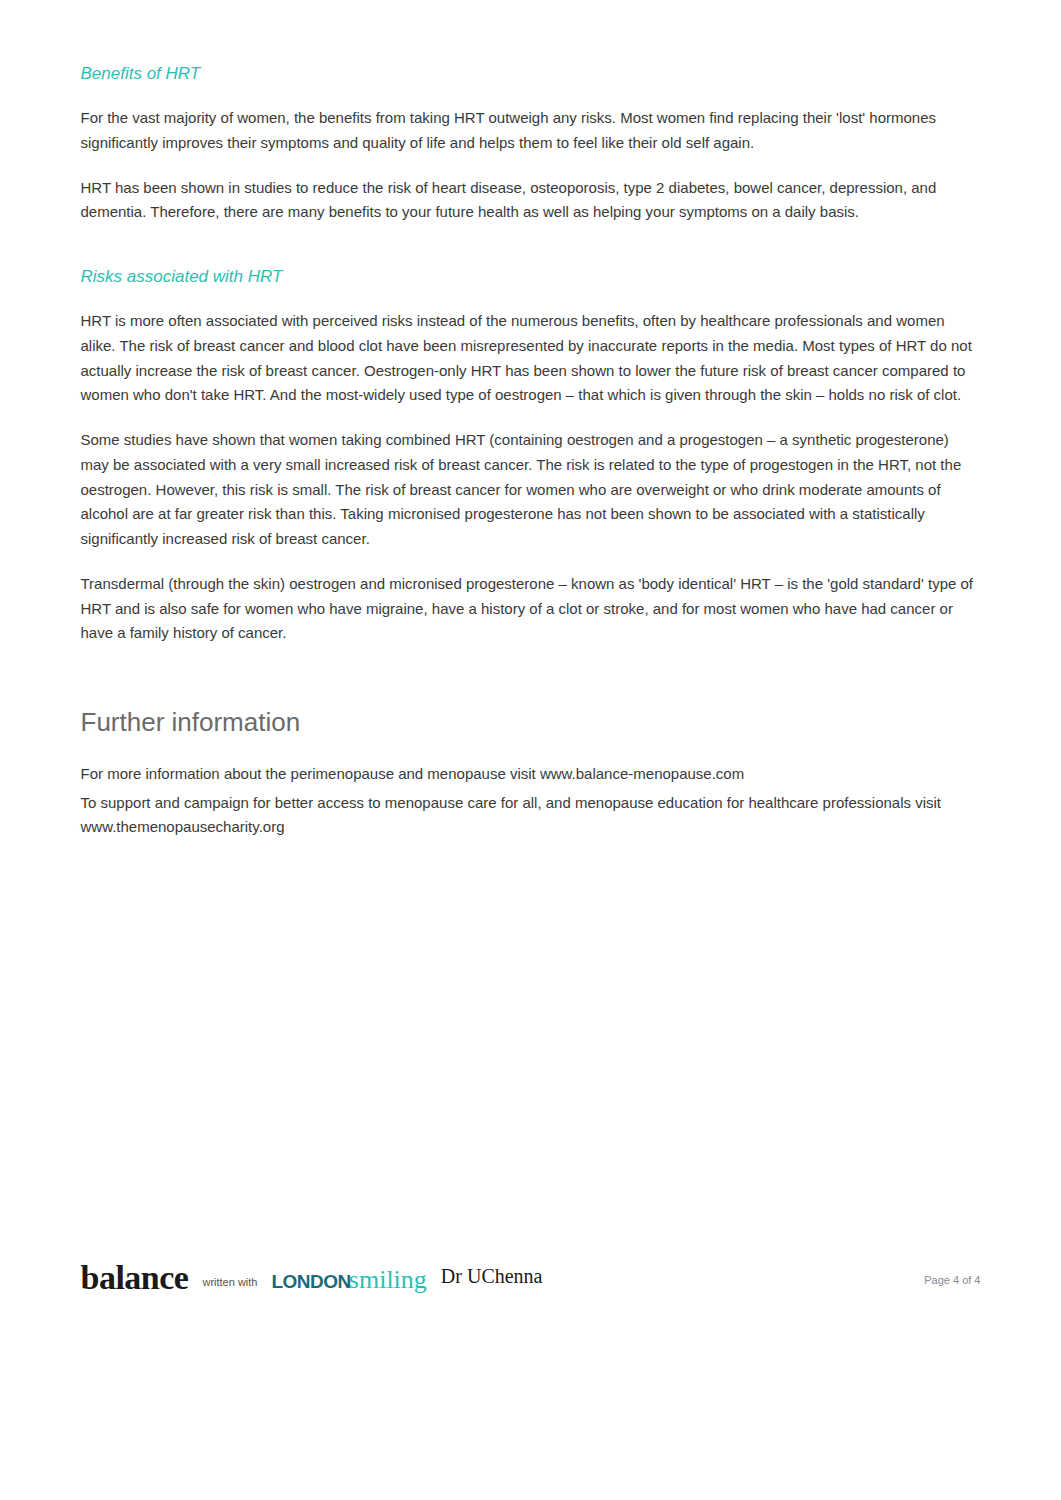Benefits of HRT
For the vast majority of women, the benefits from taking HRT outweigh any risks. Most women find replacing their 'lost' hormones significantly improves their symptoms and quality of life and helps them to feel like their old self again.
HRT has been shown in studies to reduce the risk of heart disease, osteoporosis, type 2 diabetes, bowel cancer, depression, and dementia. Therefore, there are many benefits to your future health as well as helping your symptoms on a daily basis.
Risks associated with HRT
HRT is more often associated with perceived risks instead of the numerous benefits, often by healthcare professionals and women alike. The risk of breast cancer and blood clot have been misrepresented by inaccurate reports in the media. Most types of HRT do not actually increase the risk of breast cancer. Oestrogen-only HRT has been shown to lower the future risk of breast cancer compared to women who don't take HRT. And the most-widely used type of oestrogen – that which is given through the skin – holds no risk of clot.
Some studies have shown that women taking combined HRT (containing oestrogen and a progestogen – a synthetic progesterone) may be associated with a very small increased risk of breast cancer. The risk is related to the type of progestogen in the HRT, not the oestrogen. However, this risk is small. The risk of breast cancer for women who are overweight or who drink moderate amounts of alcohol are at far greater risk than this. Taking micronised progesterone has not been shown to be associated with a statistically significantly increased risk of breast cancer.
Transdermal (through the skin) oestrogen and micronised progesterone – known as 'body identical' HRT – is the 'gold standard' type of HRT and is also safe for women who have migraine, have a history of a clot or stroke, and for most women who have had cancer or have a family history of cancer.
Further information
For more information about the perimenopause and menopause visit www.balance-menopause.com
To support and campaign for better access to menopause care for all, and menopause education for healthcare professionals visit www.themenopausecharity.org
balance written with LONDON smiling Dr UChenna
Page 4 of 4